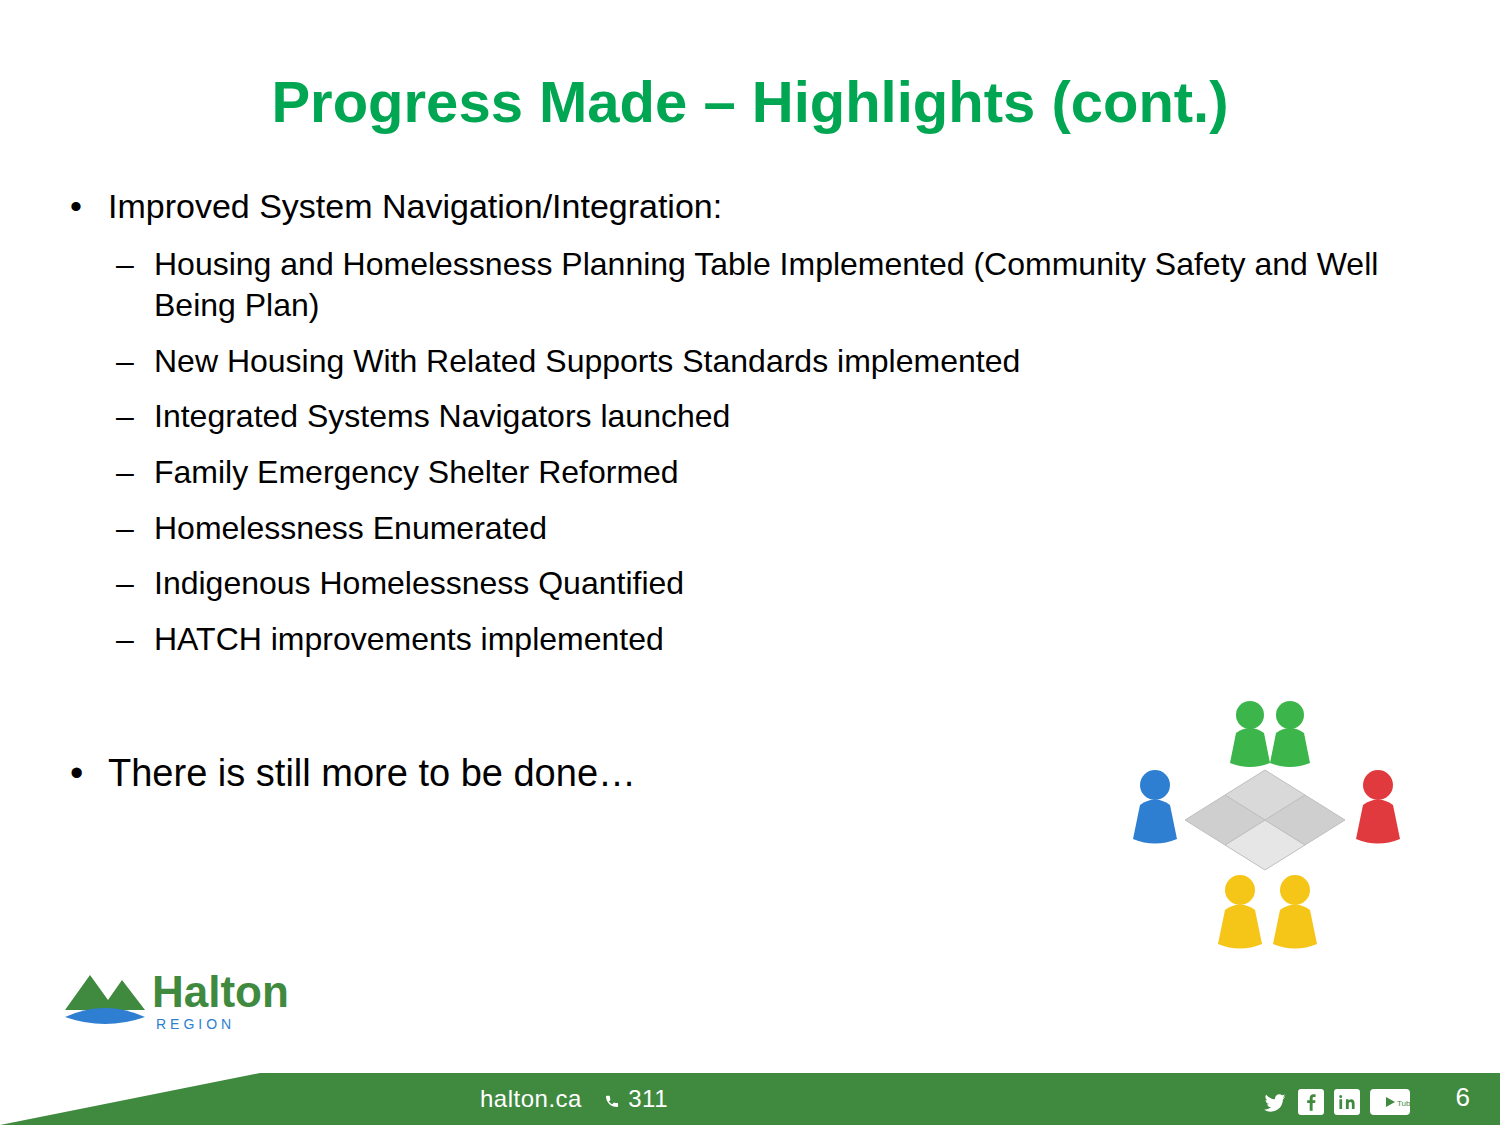Progress Made – Highlights (cont.)
Improved System Navigation/Integration:
Housing and Homelessness Planning Table Implemented (Community Safety and Well Being Plan)
New Housing With Related Supports Standards implemented
Integrated Systems Navigators launched
Family Emergency Shelter Reformed
Homelessness Enumerated
Indigenous Homelessness Quantified
HATCH improvements implemented
There is still more to be done…
Halton REGION
halton.ca 311
Tube
6